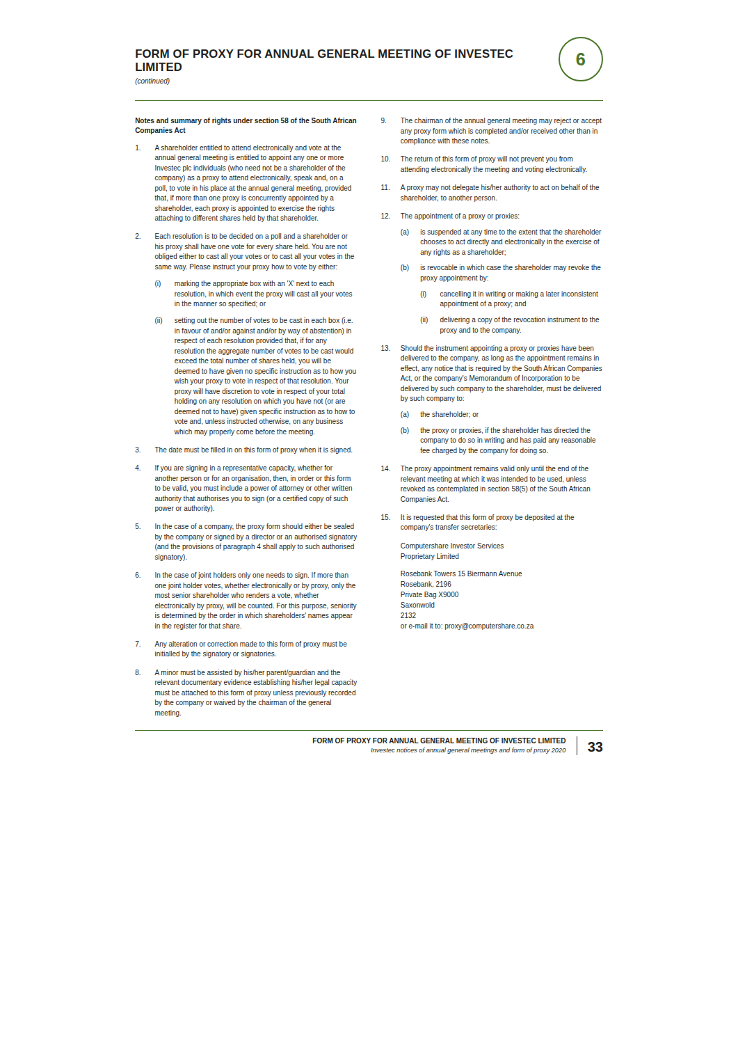Form of proxy for annual general meeting of Investec Limited
(continued)
6
Notes and summary of rights under section 58 of the South African Companies Act
A shareholder entitled to attend electronically and vote at the annual general meeting is entitled to appoint any one or more Investec plc individuals (who need not be a shareholder of the company) as a proxy to attend electronically, speak and, on a poll, to vote in his place at the annual general meeting, provided that, if more than one proxy is concurrently appointed by a shareholder, each proxy is appointed to exercise the rights attaching to different shares held by that shareholder.
Each resolution is to be decided on a poll and a shareholder or his proxy shall have one vote for every share held. You are not obliged either to cast all your votes or to cast all your votes in the same way. Please instruct your proxy how to vote by either:
(i) marking the appropriate box with an 'X' next to each resolution, in which event the proxy will cast all your votes in the manner so specified; or
(ii) setting out the number of votes to be cast in each box (i.e. in favour of and/or against and/or by way of abstention) in respect of each resolution provided that, if for any resolution the aggregate number of votes to be cast would exceed the total number of shares held, you will be deemed to have given no specific instruction as to how you wish your proxy to vote in respect of that resolution. Your proxy will have discretion to vote in respect of your total holding on any resolution on which you have not (or are deemed not to have) given specific instruction as to how to vote and, unless instructed otherwise, on any business which may properly come before the meeting.
The date must be filled in on this form of proxy when it is signed.
If you are signing in a representative capacity, whether for another person or for an organisation, then, in order or this form to be valid, you must include a power of attorney or other written authority that authorises you to sign (or a certified copy of such power or authority).
In the case of a company, the proxy form should either be sealed by the company or signed by a director or an authorised signatory (and the provisions of paragraph 4 shall apply to such authorised signatory).
In the case of joint holders only one needs to sign. If more than one joint holder votes, whether electronically or by proxy, only the most senior shareholder who renders a vote, whether electronically by proxy, will be counted. For this purpose, seniority is determined by the order in which shareholders' names appear in the register for that share.
Any alteration or correction made to this form of proxy must be initialled by the signatory or signatories.
A minor must be assisted by his/her parent/guardian and the relevant documentary evidence establishing his/her legal capacity must be attached to this form of proxy unless previously recorded by the company or waived by the chairman of the general meeting.
The chairman of the annual general meeting may reject or accept any proxy form which is completed and/or received other than in compliance with these notes.
The return of this form of proxy will not prevent you from attending electronically the meeting and voting electronically.
A proxy may not delegate his/her authority to act on behalf of the shareholder, to another person.
The appointment of a proxy or proxies:
is suspended at any time to the extent that the shareholder chooses to act directly and electronically in the exercise of any rights as a shareholder;
is revocable in which case the shareholder may revoke the proxy appointment by:
cancelling it in writing or making a later inconsistent appointment of a proxy; and
delivering a copy of the revocation instrument to the proxy and to the company.
Should the instrument appointing a proxy or proxies have been delivered to the company, as long as the appointment remains in effect, any notice that is required by the South African Companies Act, or the company's Memorandum of Incorporation to be delivered by such company to the shareholder, must be delivered by such company to:
the shareholder; or
the proxy or proxies, if the shareholder has directed the company to do so in writing and has paid any reasonable fee charged by the company for doing so.
The proxy appointment remains valid only until the end of the relevant meeting at which it was intended to be used, unless revoked as contemplated in section 58(5) of the South African Companies Act.
It is requested that this form of proxy be deposited at the company's transfer secretaries:
Computershare Investor Services
Proprietary Limited
Rosebank Towers 15 Biermann Avenue
Rosebank, 2196
Private Bag X9000
Saxonwold
2132
or e-mail it to: proxy@computershare.co.za
Form of proxy for annual general meeting of Investec Limited
Investec notices of annual general meetings and form of proxy 2020
33